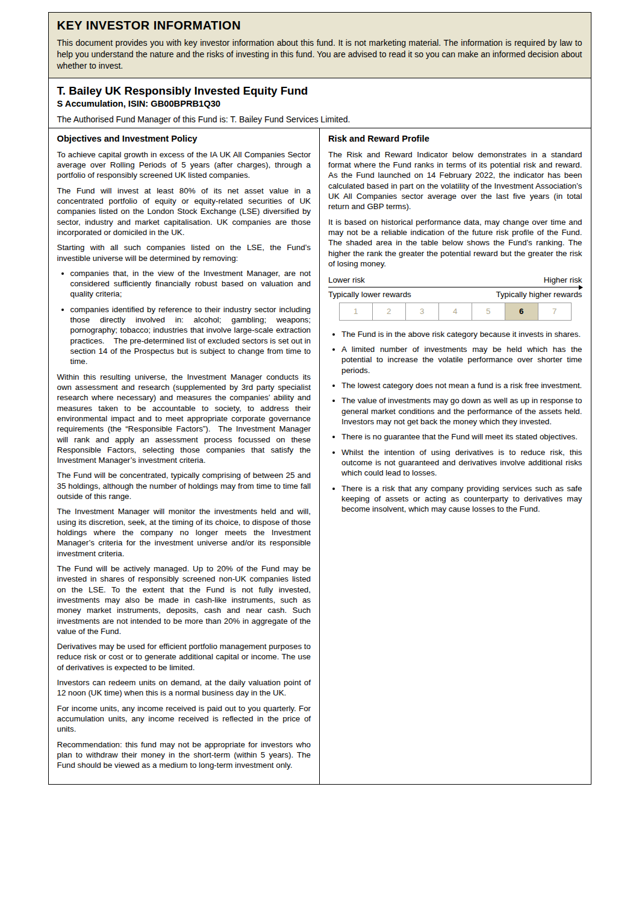KEY INVESTOR INFORMATION
This document provides you with key investor information about this fund. It is not marketing material. The information is required by law to help you understand the nature and the risks of investing in this fund. You are advised to read it so you can make an informed decision about whether to invest.
T. Bailey UK Responsibly Invested Equity Fund
S Accumulation, ISIN: GB00BPRB1Q30
The Authorised Fund Manager of this Fund is: T. Bailey Fund Services Limited.
| Objectives and Investment Policy To achieve capital growth in excess of the IA UK All Companies Sector average over Rolling Periods of 5 years (after charges), through a portfolio of responsibly screened UK listed companies. The Fund will invest at least 80% of its net asset value in a concentrated portfolio of equity or equity-related securities of UK companies listed on the London Stock Exchange (LSE) diversified by sector, industry and market capitalisation. UK companies are those incorporated or domiciled in the UK. Starting with all such companies listed on the LSE, the Fund’s investible universe will be determined by removing: companies that, in the view of the Investment Manager, are not considered sufficiently financially robust based on valuation and quality criteria; companies identified by reference to their industry sector including those directly involved in: alcohol; gambling; weapons; pornography; tobacco; industries that involve large-scale extraction practices. The pre-determined list of excluded sectors is set out in section 14 of the Prospectus but is subject to change from time to time. Within this resulting universe, the Investment Manager conducts its own assessment and research (supplemented by 3rd party specialist research where necessary) and measures the companies’ ability and measures taken to be accountable to society, to address their environmental impact and to meet appropriate corporate governance requirements (the “Responsible Factors”). The Investment Manager will rank and apply an assessment process focussed on these Responsible Factors, selecting those companies that satisfy the Investment Manager’s investment criteria. The Fund will be concentrated, typically comprising of between 25 and 35 holdings, although the number of holdings may from time to time fall outside of this range. The Investment Manager will monitor the investments held and will, using its discretion, seek, at the timing of its choice, to dispose of those holdings where the company no longer meets the Investment Manager’s criteria for the investment universe and/or its responsible investment criteria. The Fund will be actively managed. Up to 20% of the Fund may be invested in shares of responsibly screened non-UK companies listed on the LSE. To the extent that the Fund is not fully invested, investments may also be made in cash-like instruments, such as money market instruments, deposits, cash and near cash. Such investments are not intended to be more than 20% in aggregate of the value of the Fund. Derivatives may be used for efficient portfolio management purposes to reduce risk or cost or to generate additional capital or income. The use of derivatives is expected to be limited. Investors can redeem units on demand, at the daily valuation point of 12 noon (UK time) when this is a normal business day in the UK. For income units, any income received is paid out to you quarterly. For accumulation units, any income received is reflected in the price of units. Recommendation: this fund may not be appropriate for investors who plan to withdraw their money in the short-term (within 5 years). The Fund should be viewed as a medium to long-term investment only. | Risk and Reward Profile The Risk and Reward Indicator below demonstrates in a standard format where the Fund ranks in terms of its potential risk and reward. As the Fund launched on 14 February 2022, the indicator has been calculated based in part on the volatility of the Investment Association’s UK All Companies sector average over the last five years (in total return and GBP terms). It is based on historical performance data, may change over time and may not be a reliable indication of the future risk profile of the Fund. The shaded area in the table below shows the Fund’s ranking. The higher the rank the greater the potential reward but the greater the risk of losing money. Lower risk Higher risk Typically lower rewards Typically higher rewards / 1 / 2 / 3 / 4 / 5 / 6 / 7 / The Fund is in the above risk category because it invests in shares. A limited number of investments may be held which has the potential to increase the volatile performance over shorter time periods. The lowest category does not mean a fund is a risk free investment. The value of investments may go down as well as up in response to general market conditions and the performance of the assets held. Investors may not get back the money which they invested. There is no guarantee that the Fund will meet its stated objectives. Whilst the intention of using derivatives is to reduce risk, this outcome is not guaranteed and derivatives involve additional risks which could lead to losses. There is a risk that any company providing services such as safe keeping of assets or acting as counterparty to derivatives may become insolvent, which may cause losses to the Fund. |